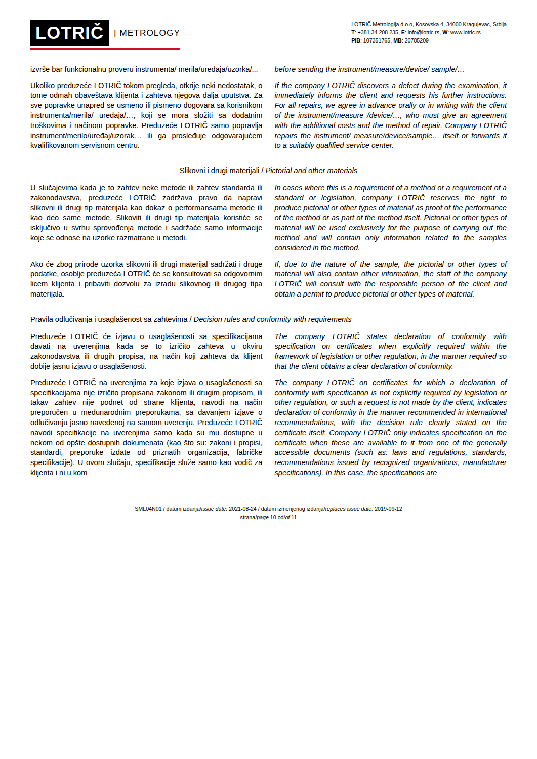LOTRIČ| METROLOGY
LOTRIČ Metrologija d.o.o, Kosovska 4, 34000 Kragujevac, Srbija
T: +381 34 208 235, E: info@lotric.rs, W: www.lotric.rs
PIB: 107351765, MB: 20785209
| izvrše bar funkcionalnu proveru instrumenta/ merila/uređaja/uzorka/... | before sending the instrument/measure/device/ sample/… |
| Ukoliko preduzeće LOTRIČ tokom pregleda, otkrije neki nedostatak, o tome odmah obaveštava klijenta i zahteva njegova dalja uputstva. Za sve popravke unapred se usmeno ili pismeno dogovara sa korisnikom instrumenta/merila/ uređaja/…, koji se mora složiti sa dodatnim troškovima i načinom popravke. Preduzeće LOTRIČ samo popravlja instrument/merilo/uređaj/uzorak… ili ga prosleđuje odgovarajućem kvalifikovanom servisnom centru. | If the company LOTRIČ discovers a defect during the examination, it immediately informs the client and requests his further instructions. For all repairs, we agree in advance orally or in writing with the client of the instrument/measure /device/…, who must give an agreement with the additional costs and the method of repair. Company LOTRIČ repairs the instrument/ measure/device/sample… itself or forwards it to a suitably qualified service center. |
Slikovni i drugi materijali / Pictorial and other materials
| U slučajevima kada je to zahtev neke metode ili zahtev standarda ili zakonodavstva, preduzeće LOTRIČ zadržava pravo da napravi slikovni ili drugi tip materijala kao dokaz o performansama metode ili kao deo same metode. Slikoviti ili drugi tip materijala koristiće se isključivo u svrhu sprovođenja metode i sadržaće samo informacije koje se odnose na uzorke razmatrane u metodi. | In cases where this is a requirement of a method or a requirement of a standard or legislation, company LOTRIČ reserves the right to produce pictorial or other types of material as proof of the performance of the method or as part of the method itself. Pictorial or other types of material will be used exclusively for the purpose of carrying out the method and will contain only information related to the samples considered in the method. |
| Ako će zbog prirode uzorka slikovni ili drugi materijal sadržati i druge podatke, osoblje preduzeća LOTRIČ će se konsultovati sa odgovornim licem klijenta i pribaviti dozvolu za izradu slikovnog ili drugog tipa materijala. | If, due to the nature of the sample, the pictorial or other types of material will also contain other information, the staff of the company LOTRIČ will consult with the responsible person of the client and obtain a permit to produce pictorial or other types of material. |
Pravila odlučivanja i usaglašenost sa zahtevima / Decision rules and conformity with requirements
| Preduzeće LOTRIČ će izjavu o usaglašenosti sa specifikacijama davati na uverenjima kada se to izričito zahteva u okviru zakonodavstva ili drugih propisa, na način koji zahteva da klijent dobije jasnu izjavu o usaglašenosti. | The company LOTRIČ states declaration of conformity with specification on certificates when explicitly required within the framework of legislation or other regulation, in the manner required so that the client obtains a clear declaration of conformity. |
| Preduzeće LOTRIČ na uverenjima za koje izjava o usaglašenosti sa specifikacijama nije izričito propisana zakonom ili drugim propisom, ili takav zahtev nije podnet od strane klijenta, navodi na način preporučen u međunarodnim preporukama, sa davanjem izjave o odlučivanju jasno navedenoj na samom uverenju. Preduzeće LOTRIČ navodi specifikacije na uverenjima samo kada su mu dostupne u nekom od opšte dostupnih dokumenata (kao što su: zakoni i propisi, standardi, preporuke izdate od priznatih organizacija, fabričke specifikacije). U ovom slučaju, specifikacije služe samo kao vodič za klijenta i ni u kom | The company LOTRIČ on certificates for which a declaration of conformity with specification is not explicitly required by legislation or other regulation, or such a request is not made by the client, indicates declaration of conformity in the manner recommended in international recommendations, with the decision rule clearly stated on the certificate itself. Company LOTRIČ only indicates specification on the certificate when these are available to it from one of the generally accessible documents (such as: laws and regulations, standards, recommendations issued by recognized organizations, manufacturer specifications). In this case, the specifications are |
SML04N01 / datum izdanja/issue date: 2021-08-24 / datum izmenjenog izdanja/replaces issue date: 2019-09-12
strana/page 10 od/of 11